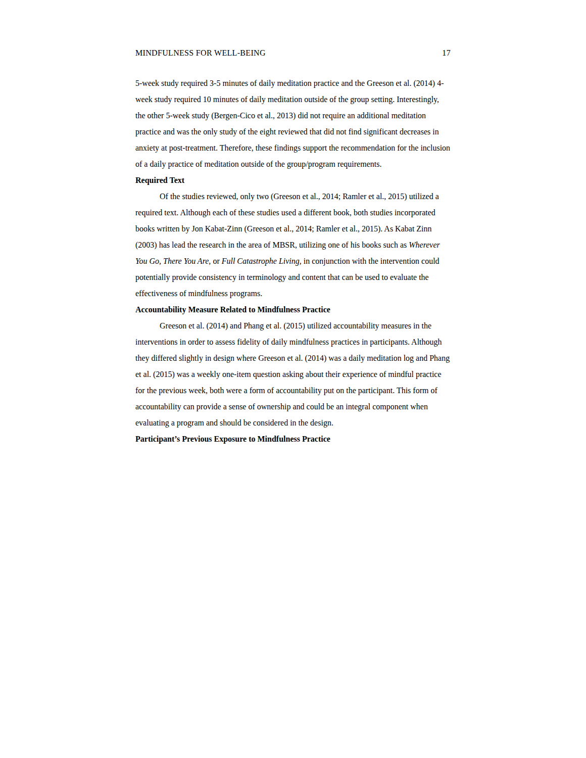Mindfulness for Well-Being 17
5-week study required 3-5 minutes of daily meditation practice and the Greeson et al. (2014) 4-week study required 10 minutes of daily meditation outside of the group setting. Interestingly, the other 5-week study (Bergen-Cico et al., 2013) did not require an additional meditation practice and was the only study of the eight reviewed that did not find significant decreases in anxiety at post-treatment. Therefore, these findings support the recommendation for the inclusion of a daily practice of meditation outside of the group/program requirements.
Required Text
Of the studies reviewed, only two (Greeson et al., 2014; Ramler et al., 2015) utilized a required text. Although each of these studies used a different book, both studies incorporated books written by Jon Kabat-Zinn (Greeson et al., 2014; Ramler et al., 2015). As Kabat Zinn (2003) has lead the research in the area of MBSR, utilizing one of his books such as Wherever You Go, There You Are, or Full Catastrophe Living, in conjunction with the intervention could potentially provide consistency in terminology and content that can be used to evaluate the effectiveness of mindfulness programs.
Accountability Measure Related to Mindfulness Practice
Greeson et al. (2014) and Phang et al. (2015) utilized accountability measures in the interventions in order to assess fidelity of daily mindfulness practices in participants. Although they differed slightly in design where Greeson et al. (2014) was a daily meditation log and Phang et al. (2015) was a weekly one-item question asking about their experience of mindful practice for the previous week, both were a form of accountability put on the participant. This form of accountability can provide a sense of ownership and could be an integral component when evaluating a program and should be considered in the design.
Participant’s Previous Exposure to Mindfulness Practice